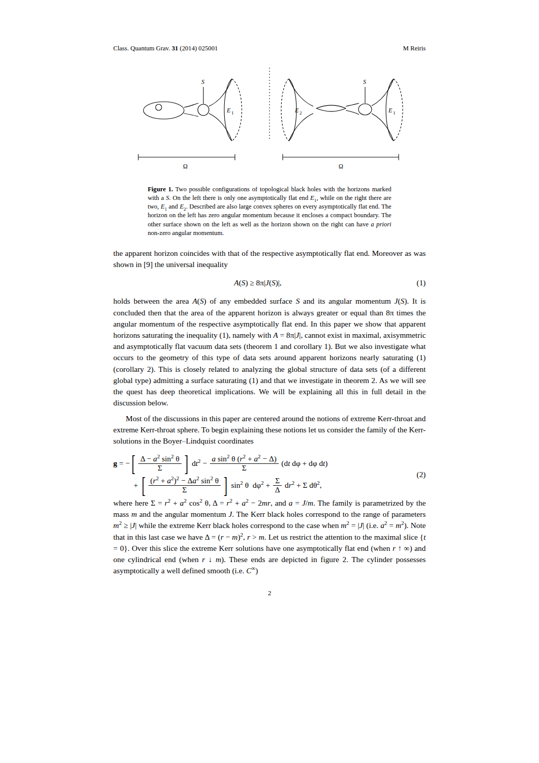Class. Quantum Grav. 31 (2014) 025001
M Reiris
S E 1 Ω S E 2 E 1 Ω
Figure 1. Two possible configurations of topological black holes with the horizons marked with a S. On the left there is only one asymptotically flat end E1, while on the right there are two, E1 and E2. Described are also large convex spheres on every asymptotically flat end. The horizon on the left has zero angular momentum because it encloses a compact boundary. The other surface shown on the left as well as the horizon shown on the right can have a priori non-zero angular momentum.
the apparent horizon coincides with that of the respective asymptotically flat end. Moreover as was shown in [9] the universal inequality
A(S) ≥ 8π|J(S)|,
(1)
holds between the area A(S) of any embedded surface S and its angular momentum J(S). It is concluded then that the area of the apparent horizon is always greater or equal than 8π times the angular momentum of the respective asymptotically flat end. In this paper we show that apparent horizons saturating the inequality (1), namely with A = 8π|J|, cannot exist in maximal, axisymmetric and asymptotically flat vacuum data sets (theorem 1 and corollary 1). But we also investigate what occurs to the geometry of this type of data sets around apparent horizons nearly saturating (1) (corollary 2). This is closely related to analyzing the global structure of data sets (of a different global type) admitting a surface saturating (1) and that we investigate in theorem 2. As we will see the quest has deep theoretical implications. We will be explaining all this in full detail in the discussion below.
Most of the discussions in this paper are centered around the notions of extreme Kerr-throat and extreme Kerr-throat sphere. To begin explaining these notions let us consider the family of the Kerr-solutions in the Boyer–Lindquist coordinates
g = − [ Δ − a2 sin2 θ Σ ] dt2 − a sin2 θ (r2 + a2 − Δ) Σ (dt dφ + dφ dt)
+ [ (r2 + a2)2 − Δa2 sin2 θ Σ ] sin2 θ dφ2 + ΣΔ dr2 + Σ dθ2,
(2)
where here Σ = r2 + a2 cos2 θ, Δ = r2 + a2 − 2mr, and a = J/m. The family is parametrized by the mass m and the angular momentum J. The Kerr black holes correspond to the range of parameters m2 ≥ |J| while the extreme Kerr black holes correspond to the case when m2 = |J| (i.e. a2 = m2). Note that in this last case we have Δ = (r − m)2, r > m. Let us restrict the attention to the maximal slice {t = 0}. Over this slice the extreme Kerr solutions have one asymptotically flat end (when r ↑ ∞) and one cylindrical end (when r ↓ m). These ends are depicted in figure 2. The cylinder possesses asymptotically a well defined smooth (i.e. C∞)
2